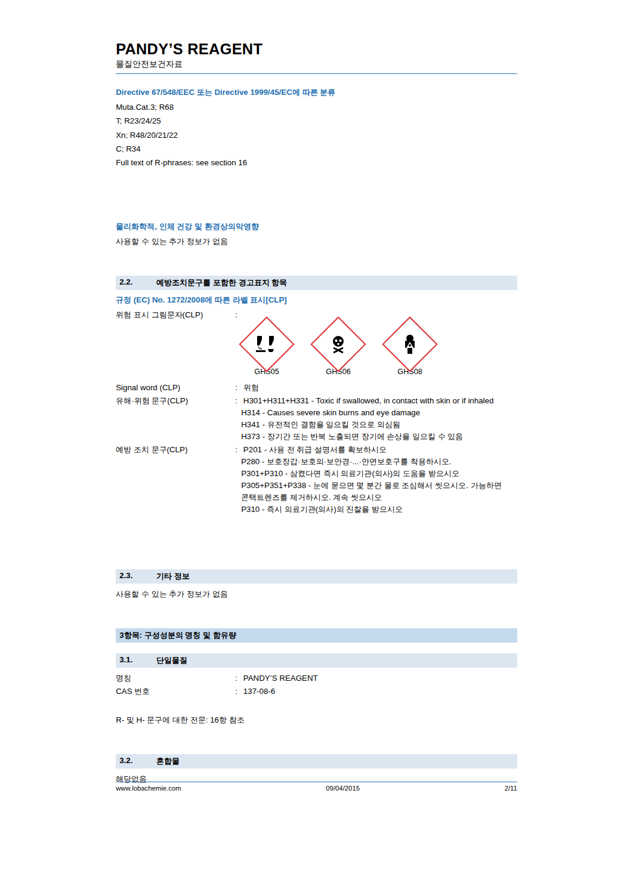PANDY’S REAGENT
물질안전보건자료
Directive 67/548/EEC 또는 Directive 1999/45/EC에 따른 분류
Muta.Cat.3; R68
T; R23/24/25
Xn; R48/20/21/22
C; R34
Full text of R-phrases: see section 16
물리화학적, 인체 건강 및 환경상의악영향
사용할 수 있는 추가 정보가 없음
2.2. 예방조치문구를 포함한 경고표지 항목
규정 (EC) No. 1272/2008에 따른 라벨 표시[CLP]
위험 표시 그림문자(CLP)
:
GHS05
GHS06
GHS08
Signal word (CLP)
: 위험
유해·위험 문구(CLP)
: H301+H311+H331 - Toxic if swallowed, in contact with skin or if inhaled
H314 - Causes severe skin burns and eye damage
H341 - 유전적인 결함을 일으킬 것으로 의심됨
H373 - 장기간 또는 반복 노출되면 장기에 손상을 일으킬 수 있음
예방 조치 문구(CLP)
: P201 - 사용 전 취급 설명서를 확보하시오
P280 - 보호장갑·보호의·보안경·...·안면보호구를 착용하시오.
P301+P310 - 삼켰다면 즉시 의료기관(의사)의 도움을 받으시오
P305+P351+P338 - 눈에 묻으면 몇 분간 물로 조심해서 씻으시오. 가능하면
콘택트렌즈를 제거하시오. 계속 씻으시오
P310 - 즉시 의료기관(의사)의 진찰을 받으시오
2.3. 기타 정보
사용할 수 있는 추가 정보가 없음
3항목: 구성성분의 명칭 및 함유량
3.1. 단일물질
명칭
: PANDY’S REAGENT
CAS 번호
: 137-08-6
R- 및 H- 문구에 대한 전문: 16항 참조
3.2. 혼합물
해당없음
www.lobachemie.com 09/04/2015 2/11